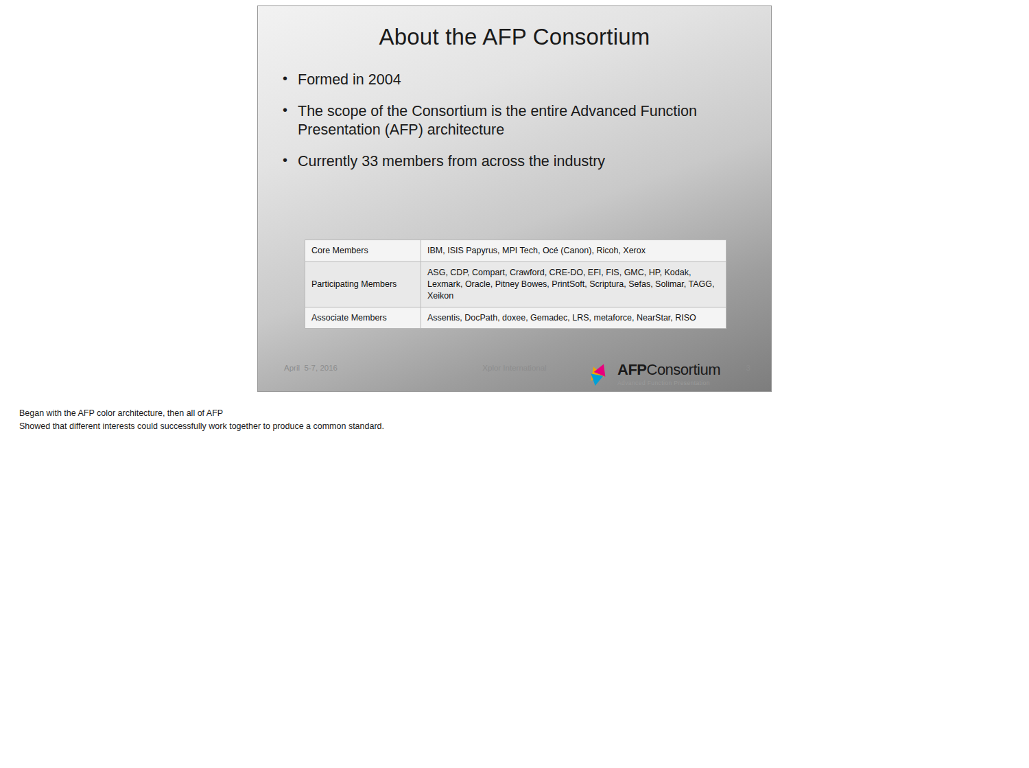About the AFP Consortium
Formed in 2004
The scope of the Consortium is the entire Advanced Function Presentation (AFP) architecture
Currently 33 members from across the industry
| Core Members | IBM, ISIS Papyrus, MPI Tech, Océ (Canon), Ricoh, Xerox |
| Participating Members | ASG, CDP, Compart, Crawford, CRE-DO, EFI, FIS, GMC, HP, Kodak, Lexmark, Oracle, Pitney Bowes, PrintSoft, Scriptura, Sefas, Solimar, TAGG, Xeikon |
| Associate Members | Assentis, DocPath, doxee, Gemadec, LRS, metaforce, NearStar, RISO |
April 5-7, 2016 Xplor International 3
AFP Consortium Advanced Function Presentation
Began with the AFP color architecture, then all of AFP
Showed that different interests could successfully work together to produce a common standard.